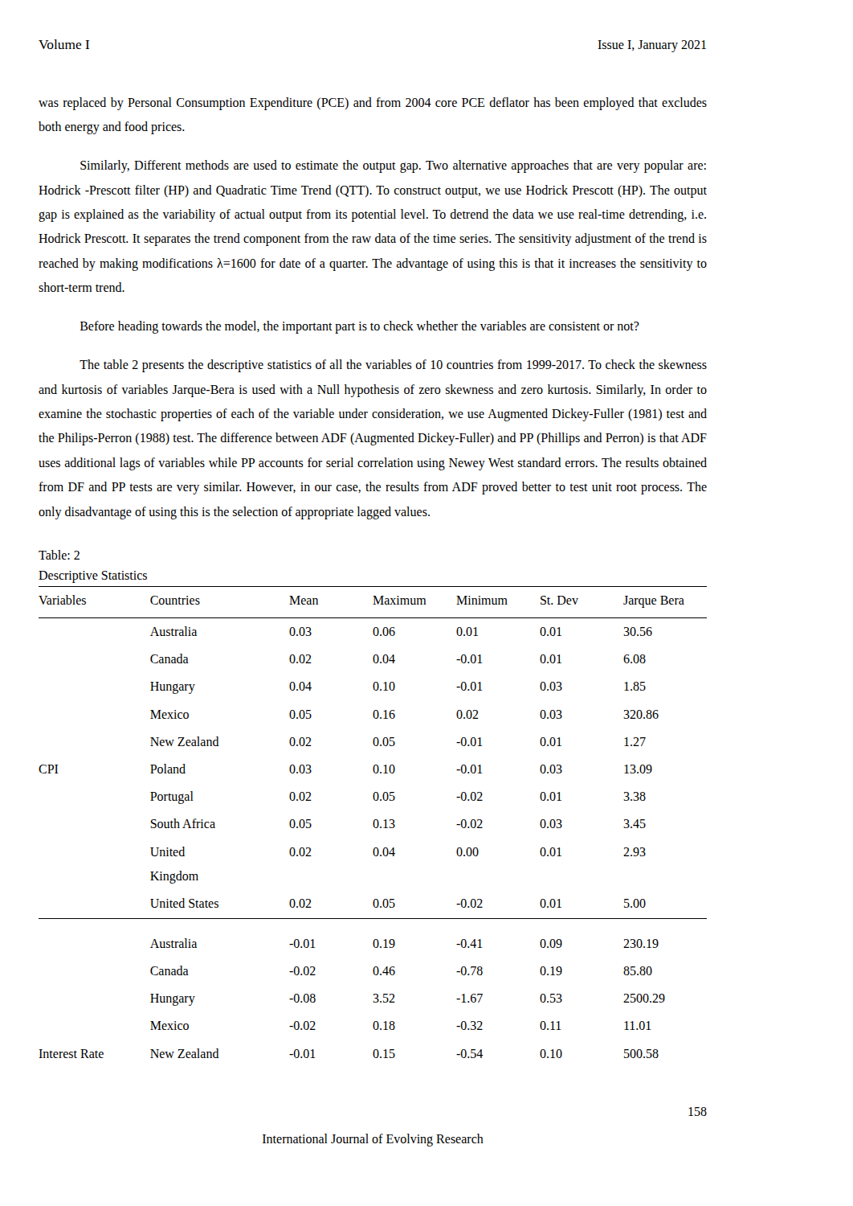Volume I
Issue I, January 2021
was replaced by Personal Consumption Expenditure (PCE) and from 2004 core PCE deflator has been employed that excludes both energy and food prices.
Similarly, Different methods are used to estimate the output gap. Two alternative approaches that are very popular are: Hodrick -Prescott filter (HP) and Quadratic Time Trend (QTT). To construct output, we use Hodrick Prescott (HP). The output gap is explained as the variability of actual output from its potential level. To detrend the data we use real-time detrending, i.e. Hodrick Prescott. It separates the trend component from the raw data of the time series. The sensitivity adjustment of the trend is reached by making modifications λ=1600 for date of a quarter. The advantage of using this is that it increases the sensitivity to short-term trend.
Before heading towards the model, the important part is to check whether the variables are consistent or not?
The table 2 presents the descriptive statistics of all the variables of 10 countries from 1999-2017. To check the skewness and kurtosis of variables Jarque-Bera is used with a Null hypothesis of zero skewness and zero kurtosis. Similarly, In order to examine the stochastic properties of each of the variable under consideration, we use Augmented Dickey-Fuller (1981) test and the Philips-Perron (1988) test. The difference between ADF (Augmented Dickey-Fuller) and PP (Phillips and Perron) is that ADF uses additional lags of variables while PP accounts for serial correlation using Newey West standard errors. The results obtained from DF and PP tests are very similar. However, in our case, the results from ADF proved better to test unit root process. The only disadvantage of using this is the selection of appropriate lagged values.
Table: 2 Descriptive Statistics
| Variables | Countries | Mean | Maximum | Minimum | St. Dev | Jarque Bera |
| --- | --- | --- | --- | --- | --- | --- |
| | Australia | 0.03 | 0.06 | 0.01 | 0.01 | 30.56 |
| | Canada | 0.02 | 0.04 | -0.01 | 0.01 | 6.08 |
| | Hungary | 0.04 | 0.10 | -0.01 | 0.03 | 1.85 |
| | Mexico | 0.05 | 0.16 | 0.02 | 0.03 | 320.86 |
| | New Zealand | 0.02 | 0.05 | -0.01 | 0.01 | 1.27 |
| CPI | Poland | 0.03 | 0.10 | -0.01 | 0.03 | 13.09 |
| | Portugal | 0.02 | 0.05 | -0.02 | 0.01 | 3.38 |
| | South Africa | 0.05 | 0.13 | -0.02 | 0.03 | 3.45 |
| | United Kingdom | 0.02 | 0.04 | 0.00 | 0.01 | 2.93 |
| | United States | 0.02 | 0.05 | -0.02 | 0.01 | 5.00 |
| | Australia | -0.01 | 0.19 | -0.41 | 0.09 | 230.19 |
| | Canada | -0.02 | 0.46 | -0.78 | 0.19 | 85.80 |
| | Hungary | -0.08 | 3.52 | -1.67 | 0.53 | 2500.29 |
| | Mexico | -0.02 | 0.18 | -0.32 | 0.11 | 11.01 |
| Interest Rate | New Zealand | -0.01 | 0.15 | -0.54 | 0.10 | 500.58 |
158
International Journal of Evolving Research